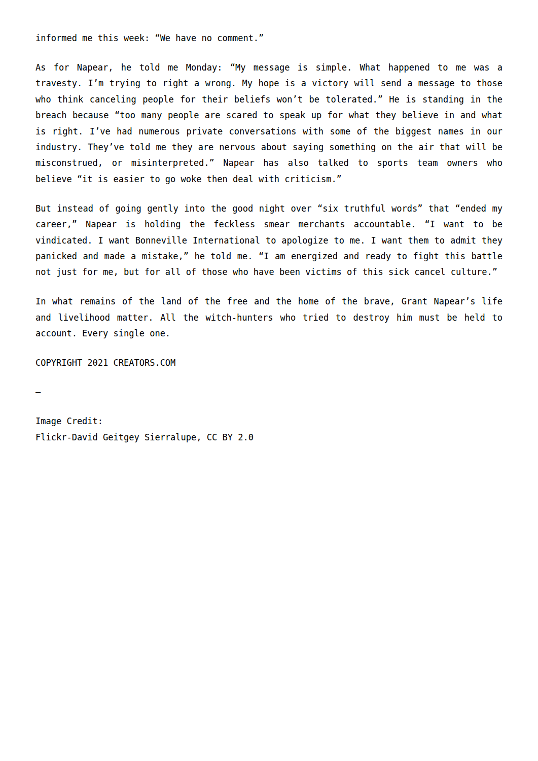informed me this week: “We have no comment.”
As for Napear, he told me Monday: “My message is simple. What happened to me was a travesty. I’m trying to right a wrong. My hope is a victory will send a message to those who think canceling people for their beliefs won’t be tolerated.” He is standing in the breach because “too many people are scared to speak up for what they believe in and what is right. I’ve had numerous private conversations with some of the biggest names in our industry. They’ve told me they are nervous about saying something on the air that will be misconstrued, or misinterpreted.” Napear has also talked to sports team owners who believe “it is easier to go woke then deal with criticism.”
But instead of going gently into the good night over “six truthful words” that “ended my career,” Napear is holding the feckless smear merchants accountable. “I want to be vindicated. I want Bonneville International to apologize to me. I want them to admit they panicked and made a mistake,” he told me. “I am energized and ready to fight this battle not just for me, but for all of those who have been victims of this sick cancel culture.”
In what remains of the land of the free and the home of the brave, Grant Napear’s life and livelihood matter. All the witch-hunters who tried to destroy him must be held to account. Every single one.
COPYRIGHT 2021 CREATORS.COM
—
Image Credit: Flickr-David Geitgey Sierralupe, CC BY 2.0